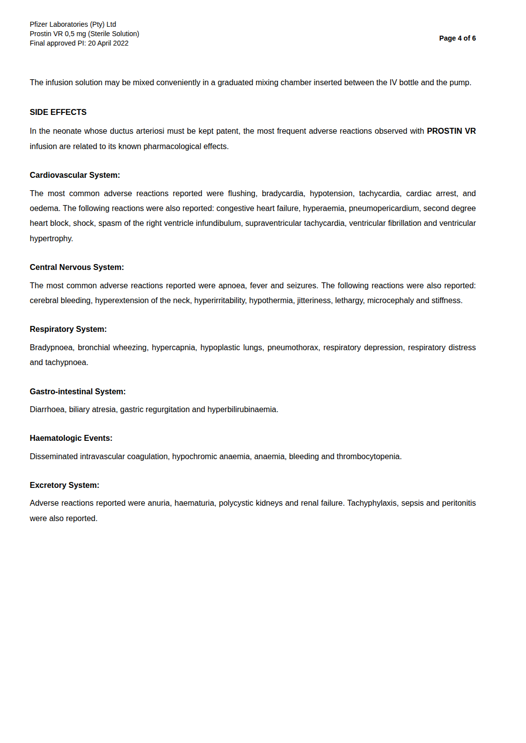Pfizer Laboratories (Pty) Ltd
Prostin VR 0,5 mg (Sterile Solution)
Final approved PI: 20 April 2022
Page 4 of 6
The infusion solution may be mixed conveniently in a graduated mixing chamber inserted between the IV bottle and the pump.
SIDE EFFECTS
In the neonate whose ductus arteriosi must be kept patent, the most frequent adverse reactions observed with PROSTIN VR infusion are related to its known pharmacological effects.
Cardiovascular System:
The most common adverse reactions reported were flushing, bradycardia, hypotension, tachycardia, cardiac arrest, and oedema. The following reactions were also reported: congestive heart failure, hyperaemia, pneumopericardium, second degree heart block, shock, spasm of the right ventricle infundibulum, supraventricular tachycardia, ventricular fibrillation and ventricular hypertrophy.
Central Nervous System:
The most common adverse reactions reported were apnoea, fever and seizures. The following reactions were also reported: cerebral bleeding, hyperextension of the neck, hyperirritability, hypothermia, jitteriness, lethargy, microcephaly and stiffness.
Respiratory System:
Bradypnoea, bronchial wheezing, hypercapnia, hypoplastic lungs, pneumothorax, respiratory depression, respiratory distress and tachypnoea.
Gastro-intestinal System:
Diarrhoea, biliary atresia, gastric regurgitation and hyperbilirubinaemia.
Haematologic Events:
Disseminated intravascular coagulation, hypochromic anaemia, anaemia, bleeding and thrombocytopenia.
Excretory System:
Adverse reactions reported were anuria, haematuria, polycystic kidneys and renal failure. Tachyphylaxis, sepsis and peritonitis were also reported.